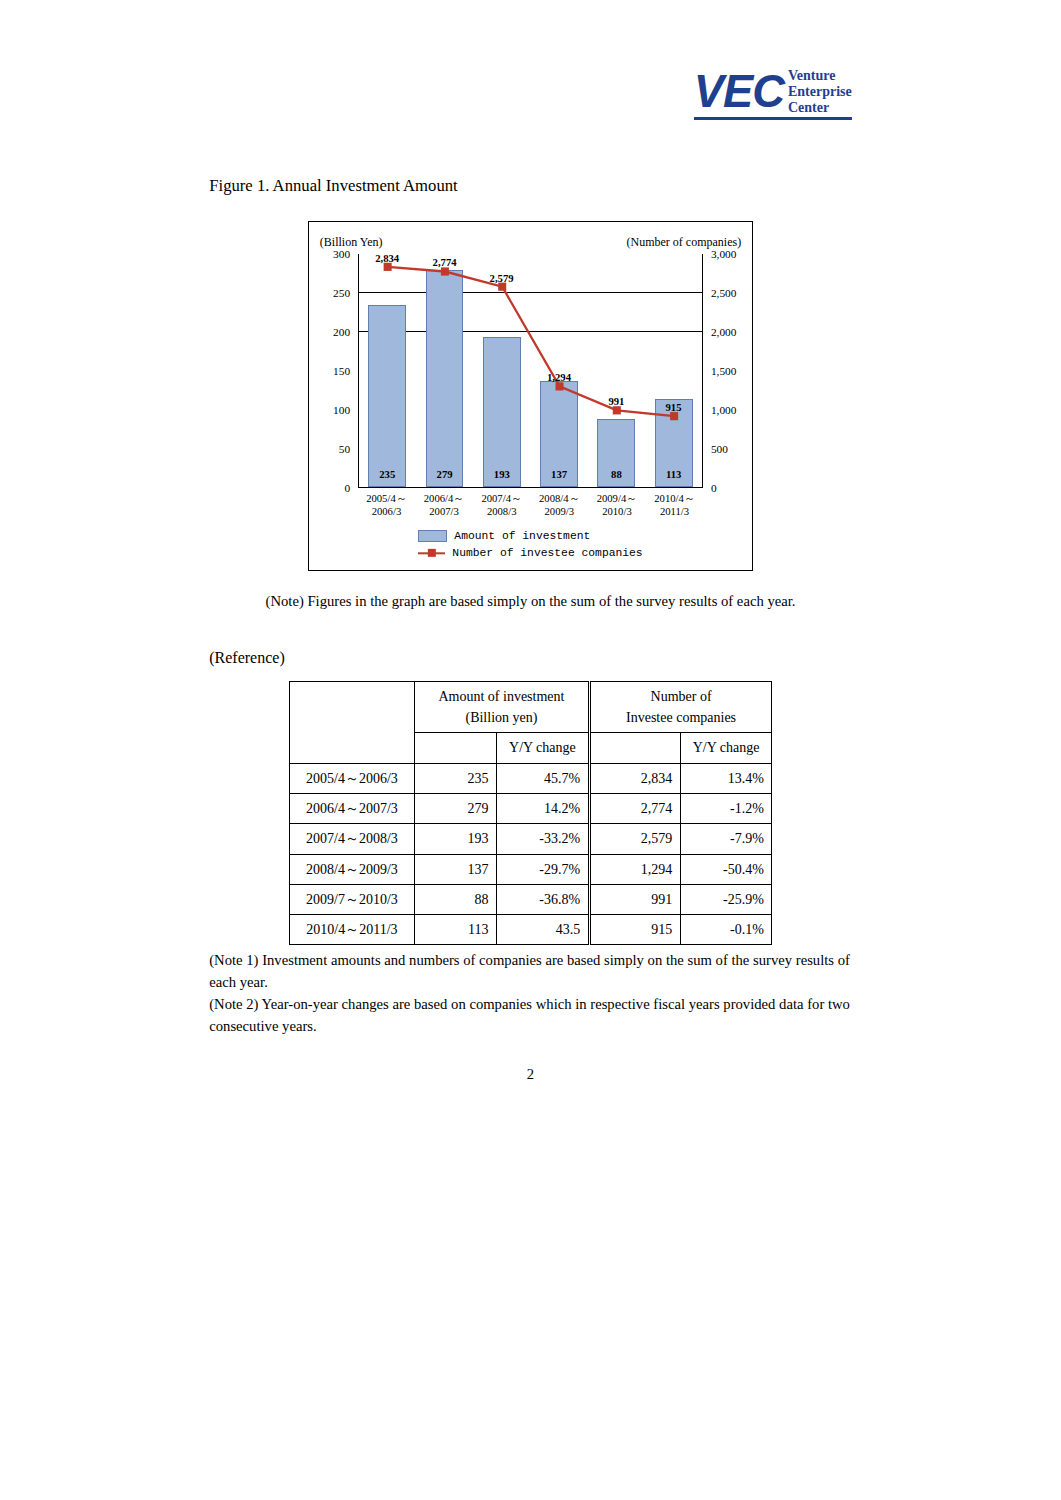VEC Venture
Enterprise
Center
Figure 1. Annual Investment Amount
(Billion Yen) (Number of companies)
300 250 200 150 100 50 0
3,000 2,500 2,000 1,500 1,000 500 0
235
279
193
137
88
113
2,834 2,774 2,579 1,294 991 915
2005/4～
2006/3
2006/4～
2007/3
2007/4～
2008/3
2008/4～
2009/3
2009/4～
2010/3
2010/4～
2011/3
Amount of investment Number of investee companies
(Note) Figures in the graph are based simply on the sum of the survey results of each year.
(Reference)
| | Amount of investment (Billion yen) | Number of Investee companies |
| --- | --- | --- |
| | Y/Y change | | Y/Y change |
| 2005/4～2006/3 | 235 | 45.7% | 2,834 | 13.4% |
| 2006/4～2007/3 | 279 | 14.2% | 2,774 | -1.2% |
| 2007/4～2008/3 | 193 | -33.2% | 2,579 | -7.9% |
| 2008/4～2009/3 | 137 | -29.7% | 1,294 | -50.4% |
| 2009/7～2010/3 | 88 | -36.8% | 991 | -25.9% |
| 2010/4～2011/3 | 113 | 43.5 | 915 | -0.1% |
(Note 1) Investment amounts and numbers of companies are based simply on the sum of the survey results of each year.
(Note 2) Year-on-year changes are based on companies which in respective fiscal years provided data for two consecutive years.
2